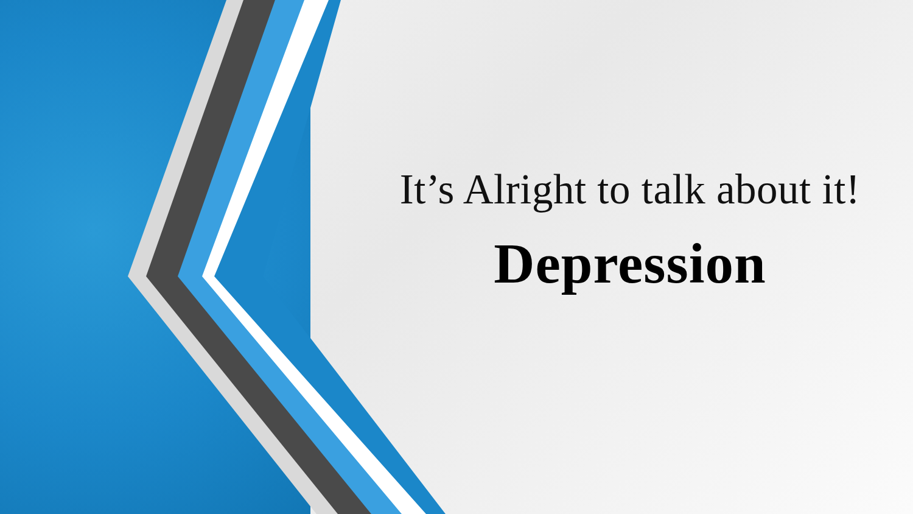It’s Alright to talk about it!
Depression